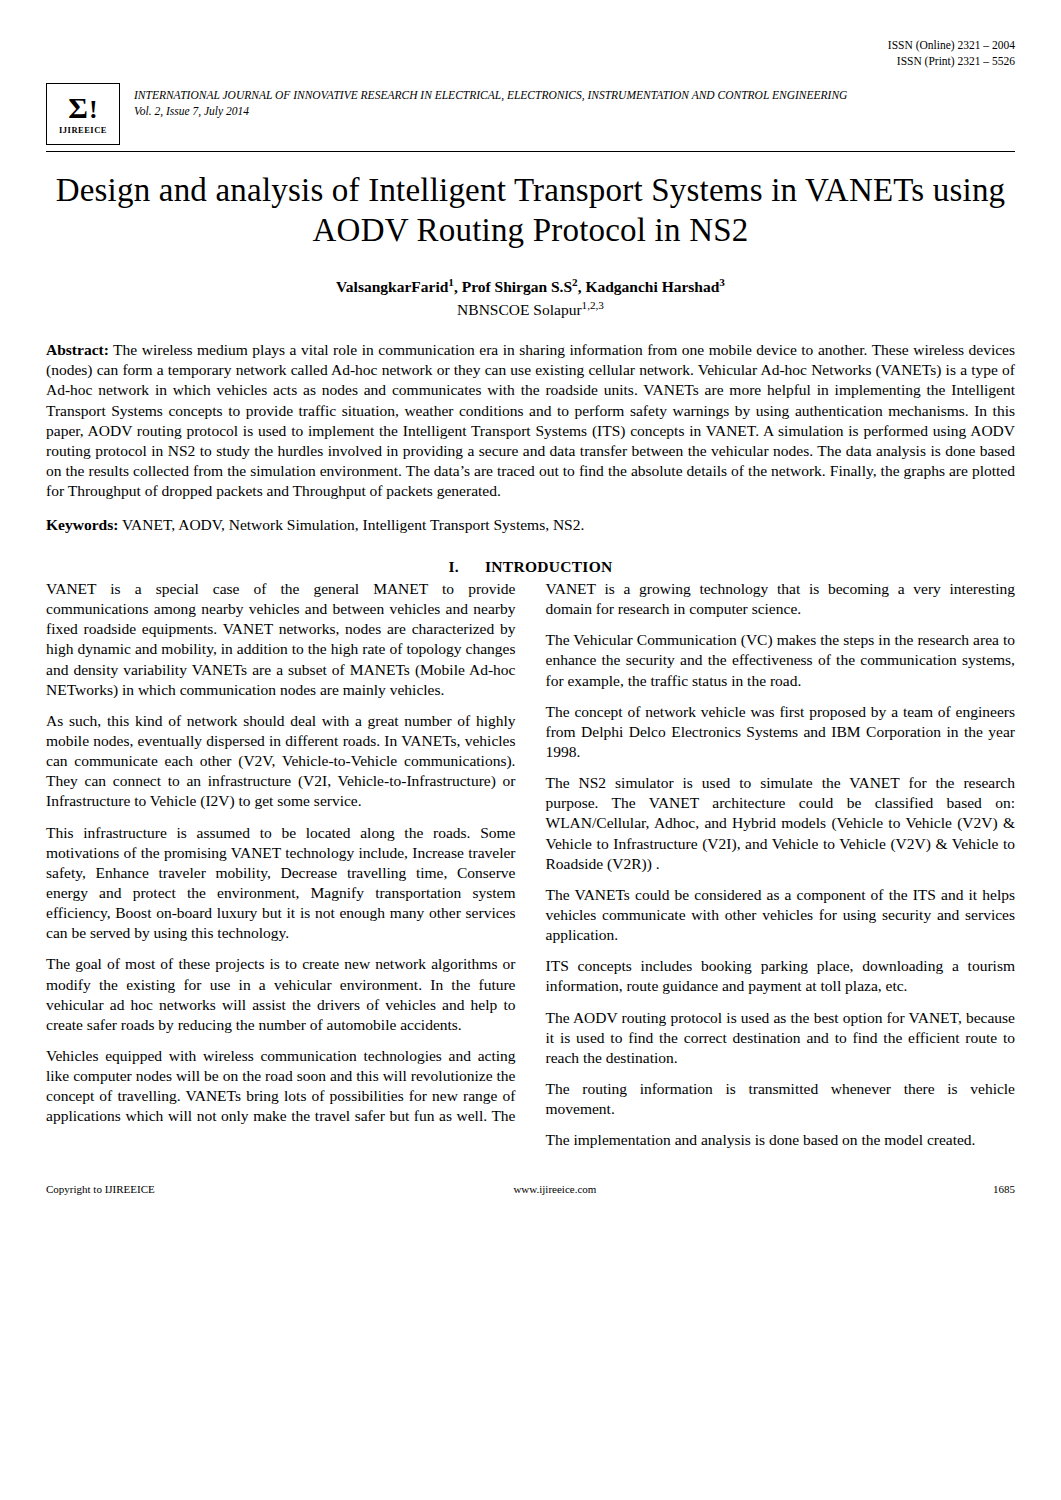ISSN (Online) 2321 – 2004
ISSN (Print) 2321 – 5526
Σ!
IJIREEICE
INTERNATIONAL JOURNAL OF INNOVATIVE RESEARCH IN ELECTRICAL, ELECTRONICS, INSTRUMENTATION AND CONTROL ENGINEERING
Vol. 2, Issue 7, July 2014
Design and analysis of Intelligent Transport Systems in VANETs using AODV Routing Protocol in NS2
ValsangkarFarid1, Prof Shirgan S.S2, Kadganchi Harshad3
NBNSCOE Solapur1,2,3
Abstract: The wireless medium plays a vital role in communication era in sharing information from one mobile device to another. These wireless devices (nodes) can form a temporary network called Ad-hoc network or they can use existing cellular network. Vehicular Ad-hoc Networks (VANETs) is a type of Ad-hoc network in which vehicles acts as nodes and communicates with the roadside units. VANETs are more helpful in implementing the Intelligent Transport Systems concepts to provide traffic situation, weather conditions and to perform safety warnings by using authentication mechanisms. In this paper, AODV routing protocol is used to implement the Intelligent Transport Systems (ITS) concepts in VANET. A simulation is performed using AODV routing protocol in NS2 to study the hurdles involved in providing a secure and data transfer between the vehicular nodes. The data analysis is done based on the results collected from the simulation environment. The data’s are traced out to find the absolute details of the network. Finally, the graphs are plotted for Throughput of dropped packets and Throughput of packets generated.
Keywords: VANET, AODV, Network Simulation, Intelligent Transport Systems, NS2.
I. INTRODUCTION
VANET is a special case of the general MANET to provide communications among nearby vehicles and between vehicles and nearby fixed roadside equipments. VANET networks, nodes are characterized by high dynamic and mobility, in addition to the high rate of topology changes and density variability VANETs are a subset of MANETs (Mobile Ad-hoc NETworks) in which communication nodes are mainly vehicles.
As such, this kind of network should deal with a great number of highly mobile nodes, eventually dispersed in different roads. In VANETs, vehicles can communicate each other (V2V, Vehicle-to-Vehicle communications). They can connect to an infrastructure (V2I, Vehicle-to-Infrastructure) or Infrastructure to Vehicle (I2V) to get some service.
This infrastructure is assumed to be located along the roads. Some motivations of the promising VANET technology include, Increase traveler safety, Enhance traveler mobility, Decrease travelling time, Conserve energy and protect the environment, Magnify transportation system efficiency, Boost on-board luxury but it is not enough many other services can be served by using this technology.
The goal of most of these projects is to create new network algorithms or modify the existing for use in a vehicular environment. In the future vehicular ad hoc networks will assist the drivers of vehicles and help to create safer roads by reducing the number of automobile accidents.
Vehicles equipped with wireless communication technologies and acting like computer nodes will be on the road soon and this will revolutionize the concept of travelling. VANETs bring lots of possibilities for new range of applications which will not only make the travel safer but fun as well. The VANET is a growing technology that is becoming a very interesting domain for research in computer science.
The Vehicular Communication (VC) makes the steps in the research area to enhance the security and the effectiveness of the communication systems, for example, the traffic status in the road.
The concept of network vehicle was first proposed by a team of engineers from Delphi Delco Electronics Systems and IBM Corporation in the year 1998.
The NS2 simulator is used to simulate the VANET for the research purpose. The VANET architecture could be classified based on: WLAN/Cellular, Adhoc, and Hybrid models (Vehicle to Vehicle (V2V) & Vehicle to Infrastructure (V2I), and Vehicle to Vehicle (V2V) & Vehicle to Roadside (V2R)) .
The VANETs could be considered as a component of the ITS and it helps vehicles communicate with other vehicles for using security and services application.
ITS concepts includes booking parking place, downloading a tourism information, route guidance and payment at toll plaza, etc.
The AODV routing protocol is used as the best option for VANET, because it is used to find the correct destination and to find the efficient route to reach the destination.
The routing information is transmitted whenever there is vehicle movement.
The implementation and analysis is done based on the model created.
Copyright to IJIREEICE
www.ijireeice.com
1685